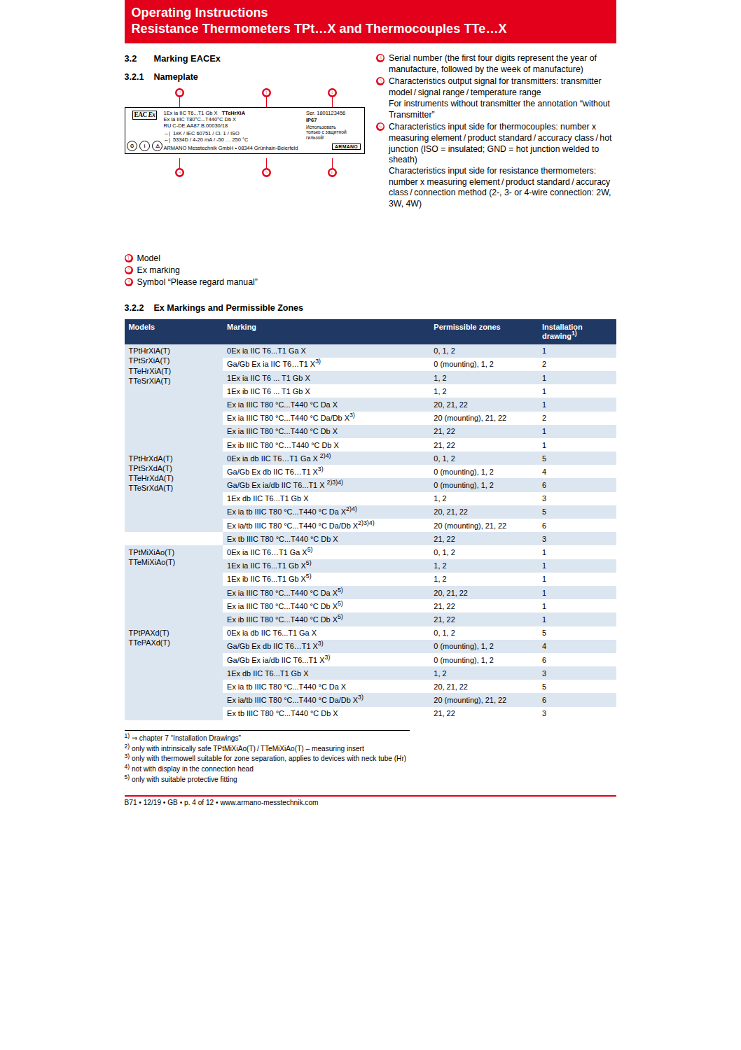Operating Instructions
Resistance Thermometers TPt…X and Thermocouples TTe…X
3.2 Marking EACEx
3.2.1 Nameplate
❷
❶
❹
EAC Ex
G
i
⚠
1Ex ia IIC T6...T1 Gb X TTeHrXiA
Ex ia IIIC T80°C...T440°C Db X
RU C-DE.AA87.B.00030/18
1xK / IEC 60751 / Cl. 1 / ISO
5334D / 4-20 mA / -50 … 250 °C
ARMANO Messtechnik GmbH • 08344 Grünhain-Beierfeld
Ser. 1801123456
IP67
Использовать
только с защитной
гильзой!
ARMANO
❸
❺
❻
❶ Model
❷ Ex marking
❸ Symbol “Please regard manual”
❹
Serial number (the first four digits represent the year of manufacture, followed by the week of manufacture)
❺
Characteristics output signal for transmitters: transmitter model / signal range / temperature range
For instruments without transmitter the annotation “without Transmitter”
❻
Characteristics input side for thermocouples: number x measuring element / product standard / accuracy class / hot junction (ISO = insulated; GND = hot junction welded to sheath)
Characteristics input side for resistance thermometers: number x measuring element / product standard / accuracy class / connection method (2-, 3- or 4-wire connection: 2W, 3W, 4W)
3.2.2 Ex Markings and Permissible Zones
| Models | Marking | Permissible zones | Installation drawing 1) |
| --- | --- | --- | --- |
| TPtHrXiA(T) TPtSrXiA(T) TTeHrXiA(T) TTeSrXiA(T) | 0Ex ia IIC T6...T1 Ga X | 0, 1, 2 | 1 |
| Ga/Gb Ex ia IIC T6…T1 X 3) | 0 (mounting), 1, 2 | 2 |
| 1Ex ia IIC T6 ... T1 Gb X | 1, 2 | 1 |
| 1Ex ib IIC T6 ... T1 Gb X | 1, 2 | 1 |
| Ex ia IIIC T80 °C...T440 °C Da X | 20, 21, 22 | 1 |
| Ex ia IIIC T80 °C...T440 °C Da/Db X 3) | 20 (mounting), 21, 22 | 2 |
| Ex ia IIIC T80 °C...T440 °C Db X | 21, 22 | 1 |
| Ex ib IIIC T80 °C…T440 °C Db X | 21, 22 | 1 |
| TPtHrXdA(T) TPtSrXdA(T) TTeHrXdA(T) TTeSrXdA(T) | 0Ex ia db IIC T6…T1 Ga X 2)4) | 0, 1, 2 | 5 |
| Ga/Gb Ex db IIC T6…T1 X 3) | 0 (mounting), 1, 2 | 4 |
| Ga/Gb Ex ia/db IIC T6...T1 X 2)3)4) | 0 (mounting), 1, 2 | 6 |
| 1Ex db IIC T6...T1 Gb X | 1, 2 | 3 |
| Ex ia tb IIIC T80 °C...T440 °C Da X 2)4) | 20, 21, 22 | 5 |
| Ex ia/tb IIIC T80 °C...T440 °C Da/Db X 2)3)4) | 20 (mounting), 21, 22 | 6 |
| | Ex tb IIIC T80 °C...T440 °C Db X | 21, 22 | 3 |
| TPtMiXiAo(T) TTeMiXiAo(T) | 0Ex ia IIC T6…T1 Ga X 5) | 0, 1, 2 | 1 |
| 1Ex ia IIC T6...T1 Gb X 5) | 1, 2 | 1 |
| 1Ex ib IIC T6...T1 Gb X 5) | 1, 2 | 1 |
| Ex ia IIIC T80 °C...T440 °C Da X 5) | 20, 21, 22 | 1 |
| Ex ia IIIC T80 °C...T440 °C Db X 5) | 21, 22 | 1 |
| Ex ib IIIC T80 °C...T440 °C Db X 5) | 21, 22 | 1 |
| TPtPAXd(T) TTePAXd(T) | 0Ex ia db IIC T6...T1 Ga X | 0, 1, 2 | 5 |
| Ga/Gb Ex db IIC T6…T1 X 3) | 0 (mounting), 1, 2 | 4 |
| Ga/Gb Ex ia/db IIC T6...T1 X 3) | 0 (mounting), 1, 2 | 6 |
| 1Ex db IIC T6...T1 Gb X | 1, 2 | 3 |
| Ex ia tb IIIC T80 °C...T440 °C Da X | 20, 21, 22 | 5 |
| Ex ia/tb IIIC T80 °C...T440 °C Da/Db X 3) | 20 (mounting), 21, 22 | 6 |
| Ex tb IIIC T80 °C...T440 °C Db X | 21, 22 | 3 |
1) ⇒ chapter 7 “Installation Drawings”
2) only with intrinsically safe TPtMiXiAo(T) / TTeMiXiAo(T) – measuring insert
3) only with thermowell suitable for zone separation, applies to devices with neck tube (Hr)
4) not with display in the connection head
5) only with suitable protective fitting
B71 • 12/19 • GB • p. 4 of 12 • www.armano-messtechnik.com